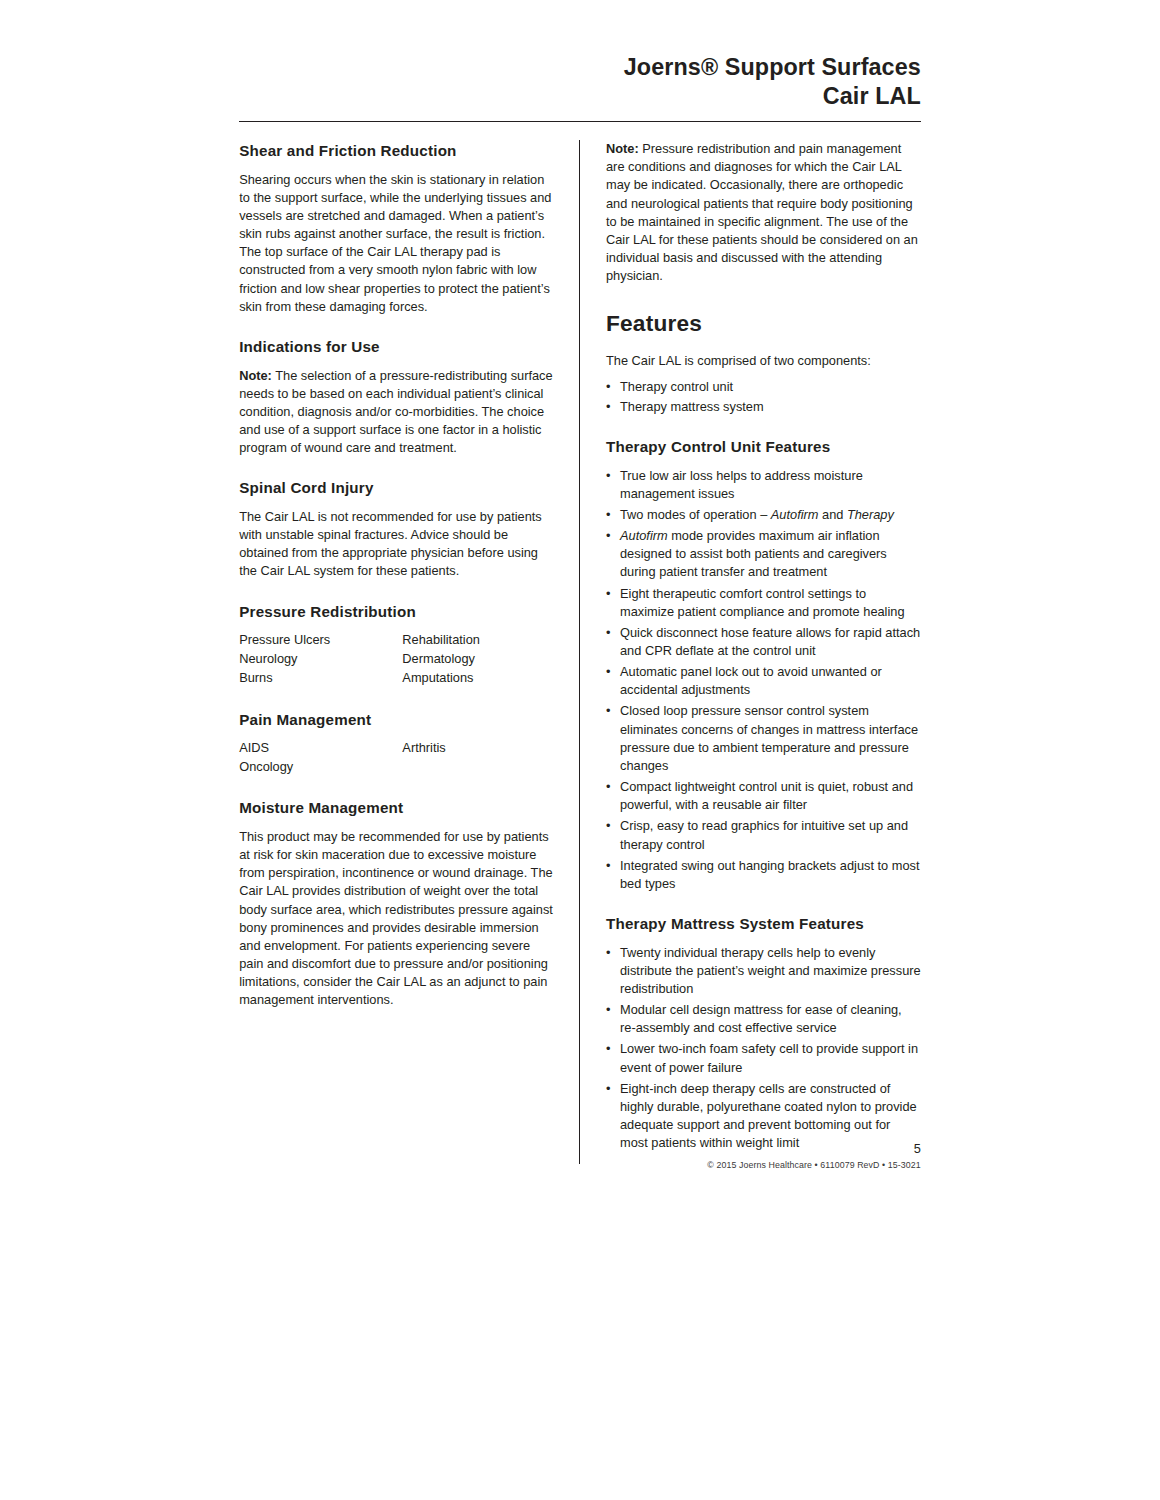Joerns® Support Surfaces
Cair LAL
Shear and Friction Reduction
Shearing occurs when the skin is stationary in relation to the support surface, while the underlying tissues and vessels are stretched and damaged. When a patient’s skin rubs against another surface, the result is friction. The top surface of the Cair LAL therapy pad is constructed from a very smooth nylon fabric with low friction and low shear properties to protect the patient’s skin from these damaging forces.
Indications for Use
Note: The selection of a pressure-redistributing surface needs to be based on each individual patient’s clinical condition, diagnosis and/or co-morbidities. The choice and use of a support surface is one factor in a holistic program of wound care and treatment.
Spinal Cord Injury
The Cair LAL is not recommended for use by patients with unstable spinal fractures. Advice should be obtained from the appropriate physician before using the Cair LAL system for these patients.
Pressure Redistribution
| Pressure Ulcers | Rehabilitation |
| Neurology | Dermatology |
| Burns | Amputations |
Pain Management
| AIDS | Arthritis |
| Oncology | |
Moisture Management
This product may be recommended for use by patients at risk for skin maceration due to excessive moisture from perspiration, incontinence or wound drainage. The Cair LAL provides distribution of weight over the total body surface area, which redistributes pressure against bony prominences and provides desirable immersion and envelopment. For patients experiencing severe pain and discomfort due to pressure and/or positioning limitations, consider the Cair LAL as an adjunct to pain management interventions.
Note: Pressure redistribution and pain management are conditions and diagnoses for which the Cair LAL may be indicated. Occasionally, there are orthopedic and neurological patients that require body positioning to be maintained in specific alignment. The use of the Cair LAL for these patients should be considered on an individual basis and discussed with the attending physician.
Features
The Cair LAL is comprised of two components:
Therapy control unit
Therapy mattress system
Therapy Control Unit Features
True low air loss helps to address moisture management issues
Two modes of operation – Autofirm and Therapy
Autofirm mode provides maximum air inflation designed to assist both patients and caregivers during patient transfer and treatment
Eight therapeutic comfort control settings to maximize patient compliance and promote healing
Quick disconnect hose feature allows for rapid attach and CPR deflate at the control unit
Automatic panel lock out to avoid unwanted or accidental adjustments
Closed loop pressure sensor control system eliminates concerns of changes in mattress interface pressure due to ambient temperature and pressure changes
Compact lightweight control unit is quiet, robust and powerful, with a reusable air filter
Crisp, easy to read graphics for intuitive set up and therapy control
Integrated swing out hanging brackets adjust to most bed types
Therapy Mattress System Features
Twenty individual therapy cells help to evenly distribute the patient’s weight and maximize pressure redistribution
Modular cell design mattress for ease of cleaning, re-assembly and cost effective service
Lower two-inch foam safety cell to provide support in event of power failure
Eight-inch deep therapy cells are constructed of highly durable, polyurethane coated nylon to provide adequate support and prevent bottoming out for most patients within weight limit
5
© 2015 Joerns Healthcare • 6110079 RevD • 15-3021